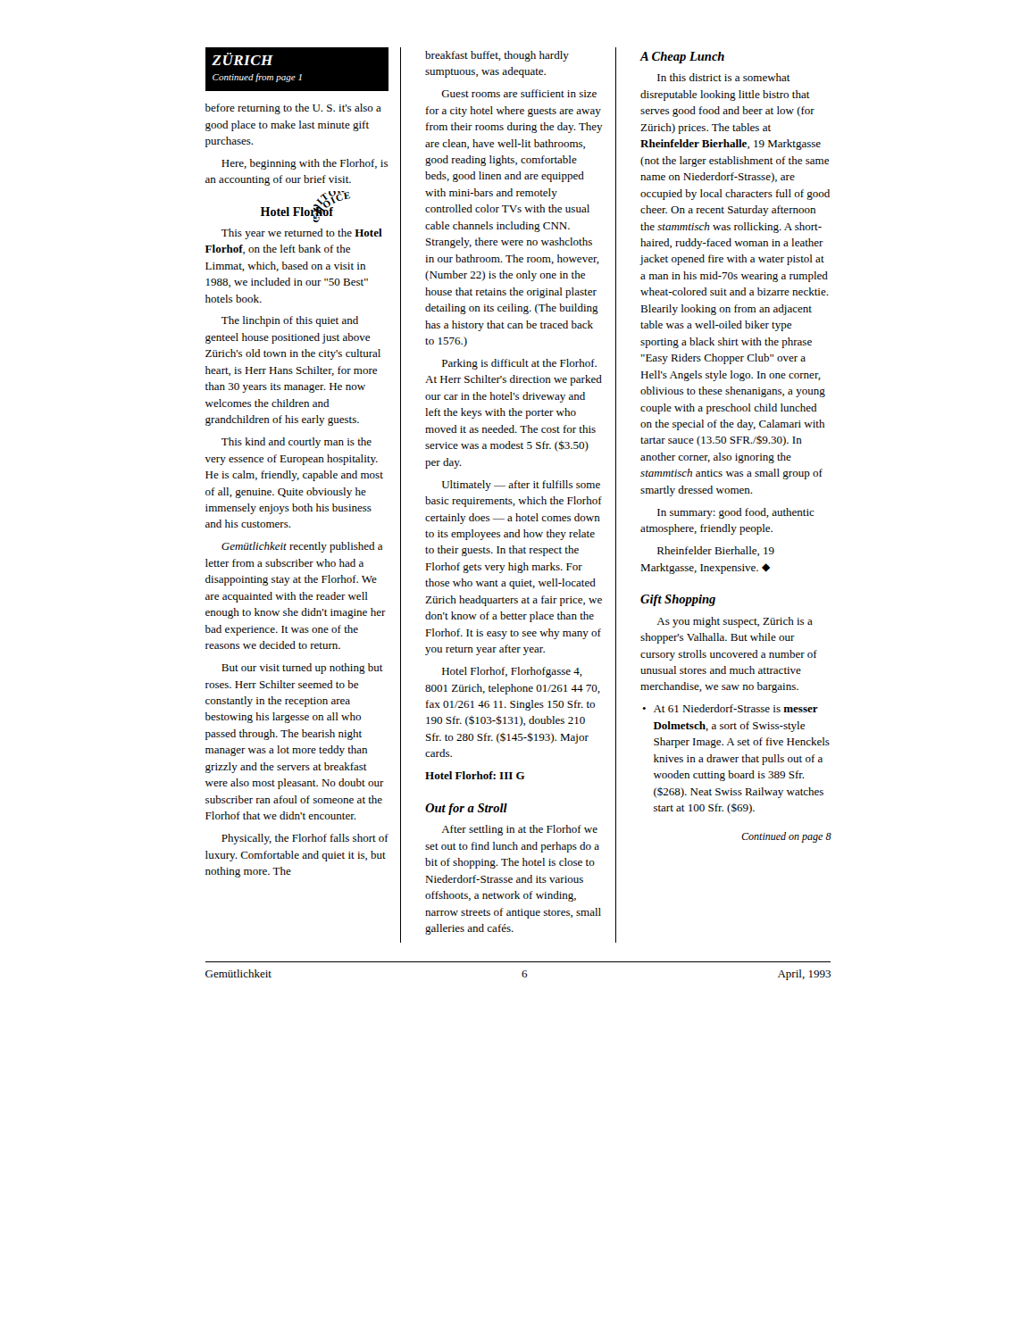ZÜRICH
Continued from page 1
before returning to the U. S. it's also a good place to make last minute gift purchases.
Here, beginning with the Florhof, is an accounting of our brief visit.
Hotel Florhof EDITOR'S CHOICE
This year we returned to the Hotel Florhof, on the left bank of the Limmat, which, based on a visit in 1988, we included in our "50 Best" hotels book.
The linchpin of this quiet and genteel house positioned just above Zürich's old town in the city's cultural heart, is Herr Hans Schilter, for more than 30 years its manager. He now welcomes the children and grandchildren of his early guests.
This kind and courtly man is the very essence of European hospitality. He is calm, friendly, capable and most of all, genuine. Quite obviously he immensely enjoys both his business and his customers.
Gemütlichkeit recently published a letter from a subscriber who had a disappointing stay at the Florhof. We are acquainted with the reader well enough to know she didn't imagine her bad experience. It was one of the reasons we decided to return.
But our visit turned up nothing but roses. Herr Schilter seemed to be constantly in the reception area bestowing his largesse on all who passed through. The bearish night manager was a lot more teddy than grizzly and the servers at breakfast were also most pleasant. No doubt our subscriber ran afoul of someone at the Florhof that we didn't encounter.
Physically, the Florhof falls short of luxury. Comfortable and quiet it is, but nothing more. The
breakfast buffet, though hardly sumptuous, was adequate.
Guest rooms are sufficient in size for a city hotel where guests are away from their rooms during the day. They are clean, have well-lit bathrooms, good reading lights, comfortable beds, good linen and are equipped with mini-bars and remotely controlled color TVs with the usual cable channels including CNN. Strangely, there were no washcloths in our bathroom. The room, however, (Number 22) is the only one in the house that retains the original plaster detailing on its ceiling. (The building has a history that can be traced back to 1576.)
Parking is difficult at the Florhof. At Herr Schilter's direction we parked our car in the hotel's driveway and left the keys with the porter who moved it as needed. The cost for this service was a modest 5 Sfr. ($3.50) per day.
Ultimately — after it fulfills some basic requirements, which the Florhof certainly does — a hotel comes down to its employees and how they relate to their guests. In that respect the Florhof gets very high marks. For those who want a quiet, well-located Zürich headquarters at a fair price, we don't know of a better place than the Florhof. It is easy to see why many of you return year after year.
Hotel Florhof, Florhofgasse 4, 8001 Zürich, telephone 01/261 44 70, fax 01/261 46 11. Singles 150 Sfr. to 190 Sfr. ($103-$131), doubles 210 Sfr. to 280 Sfr. ($145-$193). Major cards.
Hotel Florhof: III G
Out for a Stroll
After settling in at the Florhof we set out to find lunch and perhaps do a bit of shopping. The hotel is close to Niederdorf-Strasse and its various offshoots, a network of winding, narrow streets of antique stores, small galleries and cafés.
A Cheap Lunch
In this district is a somewhat disreputable looking little bistro that serves good food and beer at low (for Zürich) prices. The tables at Rheinfelder Bierhalle, 19 Marktgasse (not the larger establishment of the same name on Niederdorf-Strasse), are occupied by local characters full of good cheer. On a recent Saturday afternoon the stammtisch was rollicking. A short-haired, ruddy-faced woman in a leather jacket opened fire with a water pistol at a man in his mid-70s wearing a rumpled wheat-colored suit and a bizarre necktie. Blearily looking on from an adjacent table was a well-oiled biker type sporting a black shirt with the phrase "Easy Riders Chopper Club" over a Hell's Angels style logo. In one corner, oblivious to these shenanigans, a young couple with a preschool child lunched on the special of the day, Calamari with tartar sauce (13.50 SFR./$9.30). In another corner, also ignoring the stammtisch antics was a small group of smartly dressed women.
In summary: good food, authentic atmosphere, friendly people.
Rheinfelder Bierhalle, 19 Marktgasse, Inexpensive. ◆
Gift Shopping
As you might suspect, Zürich is a shopper's Valhalla. But while our cursory strolls uncovered a number of unusual stores and much attractive merchandise, we saw no bargains.
At 61 Niederdorf-Strasse is messer Dolmetsch, a sort of Swiss-style Sharper Image. A set of five Henckels knives in a drawer that pulls out of a wooden cutting board is 389 Sfr. ($268). Neat Swiss Railway watches start at 100 Sfr. ($69).
Continued on page 8
Gemütlichkeit
6
April, 1993